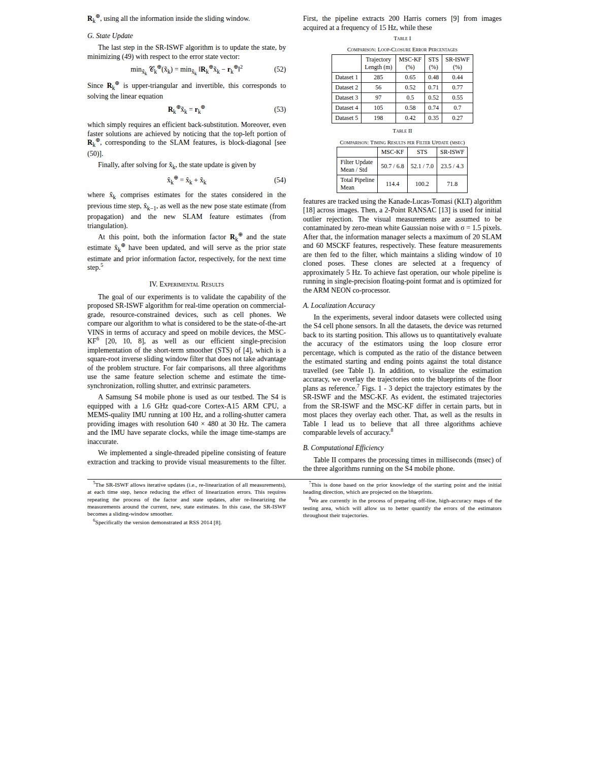Rk⊕, using all the information inside the sliding window.
G. State Update
The last step in the SR-ISWF algorithm is to update the state, by minimizing (49) with respect to the error state vector:
minx̃k 𝒞k⊕(x̃k) = minx̃k ‖Rk⊕x̃k − rk⊕‖2 (52)
Since Rk⊕ is upper-triangular and invertible, this corresponds to solving the linear equation
Rk⊕x̃k = rk⊕ (53)
which simply requires an efficient back-substitution. Moreover, even faster solutions are achieved by noticing that the top-left portion of Rk⊕, corresponding to the SLAM features, is block-diagonal [see (50)].
Finally, after solving for x̃k, the state update is given by
x̂k⊕ = x̂k + x̃k (54)
where x̂k comprises estimates for the states considered in the previous time step, x̂k−1, as well as the new pose state estimate (from propagation) and the new SLAM feature estimates (from triangulation).
At this point, both the information factor Rk⊕ and the state estimate x̂k⊕ have been updated, and will serve as the prior state estimate and prior information factor, respectively, for the next time step.5
IV. Experimental Results
The goal of our experiments is to validate the capability of the proposed SR-ISWF algorithm for real-time operation on commercial-grade, resource-constrained devices, such as cell phones. We compare our algorithm to what is considered to be the state-of-the-art VINS in terms of accuracy and speed on mobile devices, the MSC-KF6 [20, 10, 8], as well as our efficient single-precision implementation of the short-term smoother (STS) of [4], which is a square-root inverse sliding window filter that does not take advantage of the problem structure. For fair comparisons, all three algorithms use the same feature selection scheme and estimate the time-synchronization, rolling shutter, and extrinsic parameters.
A Samsung S4 mobile phone is used as our testbed. The S4 is equipped with a 1.6 GHz quad-core Cortex-A15 ARM CPU, a MEMS-quality IMU running at 100 Hz, and a rolling-shutter camera providing images with resolution 640 × 480 at 30 Hz. The camera and the IMU have separate clocks, while the image time-stamps are inaccurate.
We implemented a single-threaded pipeline consisting of feature extraction and tracking to provide visual measurements to the filter. First, the pipeline extracts 200 Harris corners [9] from images acquired at a frequency of 15 Hz, while these
Table I
Comparison: Loop-Closure Error Percentages
| | Trajectory Length (m) | MSC-KF (%) | STS (%) | SR-ISWF (%) |
| Dataset 1 | 285 | 0.65 | 0.48 | 0.44 |
| Dataset 2 | 56 | 0.52 | 0.71 | 0.77 |
| Dataset 3 | 97 | 0.5 | 0.52 | 0.55 |
| Dataset 4 | 105 | 0.58 | 0.74 | 0.7 |
| Dataset 5 | 198 | 0.42 | 0.35 | 0.27 |
Table II
Comparison: Timing Results per Filter Update (msec)
| | MSC-KF | STS | SR-ISWF |
| Filter Update Mean / Std | 50.7 / 6.8 | 52.1 / 7.0 | 23.5 / 4.3 |
| Total Pipeline Mean | 114.4 | 100.2 | 71.8 |
features are tracked using the Kanade-Lucas-Tomasi (KLT) algorithm [18] across images. Then, a 2-Point RANSAC [13] is used for initial outlier rejection. The visual measurements are assumed to be contaminated by zero-mean white Gaussian noise with σ = 1.5 pixels. After that, the information manager selects a maximum of 20 SLAM and 60 MSCKF features, respectively. These feature measurements are then fed to the filter, which maintains a sliding window of 10 cloned poses. These clones are selected at a frequency of approximately 5 Hz. To achieve fast operation, our whole pipeline is running in single-precision floating-point format and is optimized for the ARM NEON co-processor.
A. Localization Accuracy
In the experiments, several indoor datasets were collected using the S4 cell phone sensors. In all the datasets, the device was returned back to its starting position. This allows us to quantitatively evaluate the accuracy of the estimators using the loop closure error percentage, which is computed as the ratio of the distance between the estimated starting and ending points against the total distance travelled (see Table I). In addition, to visualize the estimation accuracy, we overlay the trajectories onto the blueprints of the floor plans as reference.7 Figs. 1 - 3 depict the trajectory estimates by the SR-ISWF and the MSC-KF. As evident, the estimated trajectories from the SR-ISWF and the MSC-KF differ in certain parts, but in most places they overlay each other. That, as well as the results in Table I lead us to believe that all three algorithms achieve comparable levels of accuracy.8
B. Computational Efficiency
Table II compares the processing times in milliseconds (msec) of the three algorithms running on the S4 mobile phone.
5The SR-ISWF allows iterative updates (i.e., re-linearization of all measurements), at each time step, hence reducing the effect of linearization errors. This requires repeating the process of the factor and state updates, after re-linearizing the measurements around the current, new, state estimates. In this case, the SR-ISWF becomes a sliding-window smoother.
6Specifically the version demonstrated at RSS 2014 [8].
7This is done based on the prior knowledge of the starting point and the initial heading direction, which are projected on the blueprints.
8We are currently in the process of preparing off-line, high-accuracy maps of the testing area, which will allow us to better quantify the errors of the estimators throughout their trajectories.